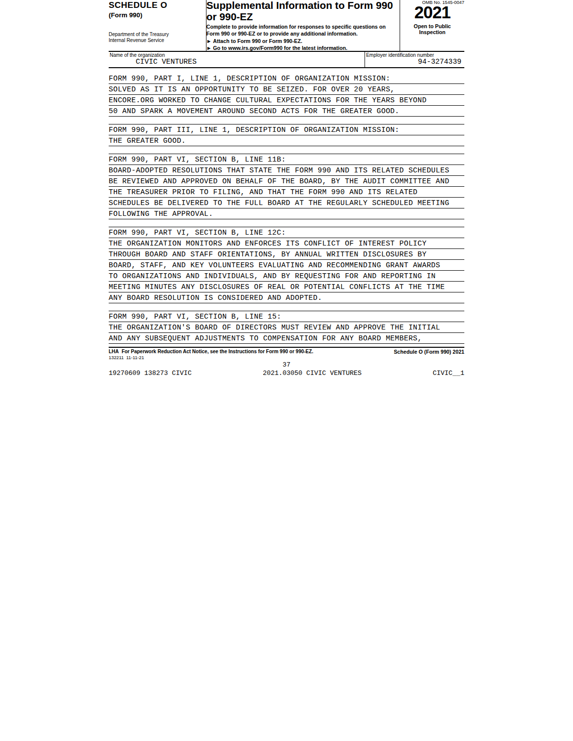| SCHEDULE O (Form 990) Department of the Treasury Internal Revenue Service | Supplemental Information to Form 990 or 990-EZ Complete to provide information for responses to specific questions on Form 990 or 990-EZ or to provide any additional information. ► Attach to Form 990 or Form 990-EZ. ► Go to www.irs.gov/Form990 for the latest information. | OMB No. 1545-0047 2021 Open to Public Inspection |
| Name of the organization CIVIC VENTURES | Employer identification number 94-3274339 |
FORM 990, PART I, LINE 1, DESCRIPTION OF ORGANIZATION MISSION:
SOLVED AS IT IS AN OPPORTUNITY TO BE SEIZED. FOR OVER 20 YEARS,
ENCORE.ORG WORKED TO CHANGE CULTURAL EXPECTATIONS FOR THE YEARS BEYOND
50 AND SPARK A MOVEMENT AROUND SECOND ACTS FOR THE GREATER GOOD.
FORM 990, PART III, LINE 1, DESCRIPTION OF ORGANIZATION MISSION:
THE GREATER GOOD.
FORM 990, PART VI, SECTION B, LINE 11B:
BOARD-ADOPTED RESOLUTIONS THAT STATE THE FORM 990 AND ITS RELATED SCHEDULES
BE REVIEWED AND APPROVED ON BEHALF OF THE BOARD, BY THE AUDIT COMMITTEE AND
THE TREASURER PRIOR TO FILING, AND THAT THE FORM 990 AND ITS RELATED
SCHEDULES BE DELIVERED TO THE FULL BOARD AT THE REGULARLY SCHEDULED MEETING
FOLLOWING THE APPROVAL.
FORM 990, PART VI, SECTION B, LINE 12C:
THE ORGANIZATION MONITORS AND ENFORCES ITS CONFLICT OF INTEREST POLICY
THROUGH BOARD AND STAFF ORIENTATIONS, BY ANNUAL WRITTEN DISCLOSURES BY
BOARD, STAFF, AND KEY VOLUNTEERS EVALUATING AND RECOMMENDING GRANT AWARDS
TO ORGANIZATIONS AND INDIVIDUALS, AND BY REQUESTING FOR AND REPORTING IN
MEETING MINUTES ANY DISCLOSURES OF REAL OR POTENTIAL CONFLICTS AT THE TIME
ANY BOARD RESOLUTION IS CONSIDERED AND ADOPTED.
FORM 990, PART VI, SECTION B, LINE 15:
THE ORGANIZATION'S BOARD OF DIRECTORS MUST REVIEW AND APPROVE THE INITIAL
AND ANY SUBSEQUENT ADJUSTMENTS TO COMPENSATION FOR ANY BOARD MEMBERS,
LHA For Paperwork Reduction Act Notice, see the Instructions for Form 990 or 990-EZ.
Schedule O (Form 990) 2021
132211 11-11-21
37
19270609 138273 CIVIC 2021.03050 CIVIC VENTURES CIVIC__1